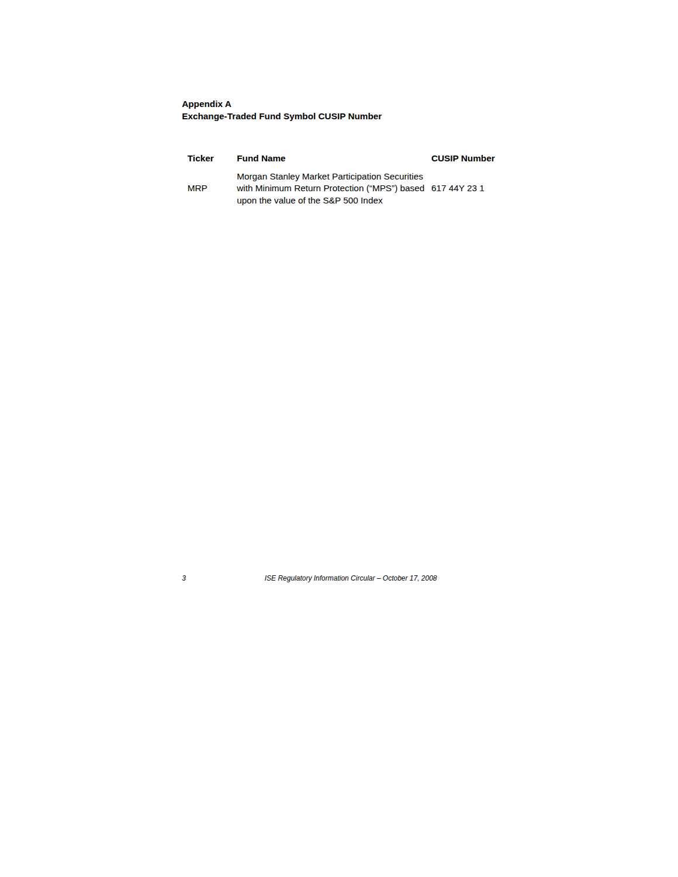Appendix A
Exchange-Traded Fund Symbol CUSIP Number
| Ticker | Fund Name | CUSIP Number |
| --- | --- | --- |
| MRP | Morgan Stanley Market Participation Securities with Minimum Return Protection (“MPS”) based upon the value of the S&P 500 Index | 617 44Y 23 1 |
3
ISE Regulatory Information Circular – October 17, 2008